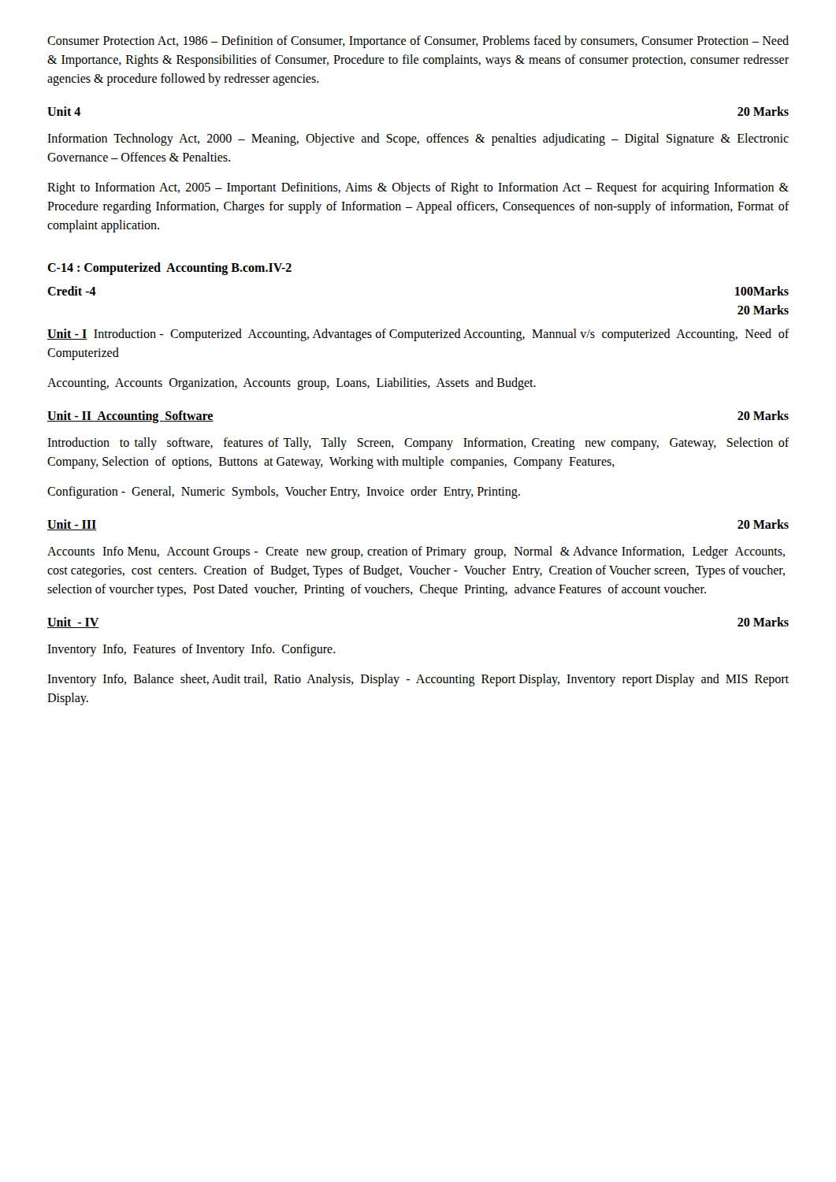Consumer Protection Act, 1986 – Definition of Consumer, Importance of Consumer, Problems faced by consumers, Consumer Protection – Need & Importance, Rights & Responsibilities of Consumer, Procedure to file complaints, ways & means of consumer protection, consumer redresser agencies & procedure followed by redresser agencies.
Unit 4 20 Marks
Information Technology Act, 2000 – Meaning, Objective and Scope, offences & penalties adjudicating – Digital Signature & Electronic Governance – Offences & Penalties.
Right to Information Act, 2005 – Important Definitions, Aims & Objects of Right to Information Act – Request for acquiring Information & Procedure regarding Information, Charges for supply of Information – Appeal officers, Consequences of non-supply of information, Format of complaint application.
C-14 : Computerized Accounting B.com.IV-2
Credit -4 100Marks
20 Marks
Unit - I Introduction - Computerized Accounting, Advantages of Computerized Accounting, Mannual v/s computerized Accounting, Need of Computerized
Accounting, Accounts Organization, Accounts group, Loans, Liabilities, Assets and Budget.
Unit - II Accounting Software 20 Marks
Introduction to tally software, features of Tally, Tally Screen, Company Information, Creating new company, Gateway, Selection of Company, Selection of options, Buttons at Gateway, Working with multiple companies, Company Features,
Configuration - General, Numeric Symbols, Voucher Entry, Invoice order Entry, Printing.
Unit - III 20 Marks
Accounts Info Menu, Account Groups - Create new group, creation of Primary group, Normal & Advance Information, Ledger Accounts, cost categories, cost centers. Creation of Budget, Types of Budget, Voucher - Voucher Entry, Creation of Voucher screen, Types of voucher, selection of vourcher types, Post Dated voucher, Printing of vouchers, Cheque Printing, advance Features of account voucher.
Unit - IV 20 Marks
Inventory Info, Features of Inventory Info. Configure.
Inventory Info, Balance sheet, Audit trail, Ratio Analysis, Display - Accounting Report Display, Inventory report Display and MIS Report Display.